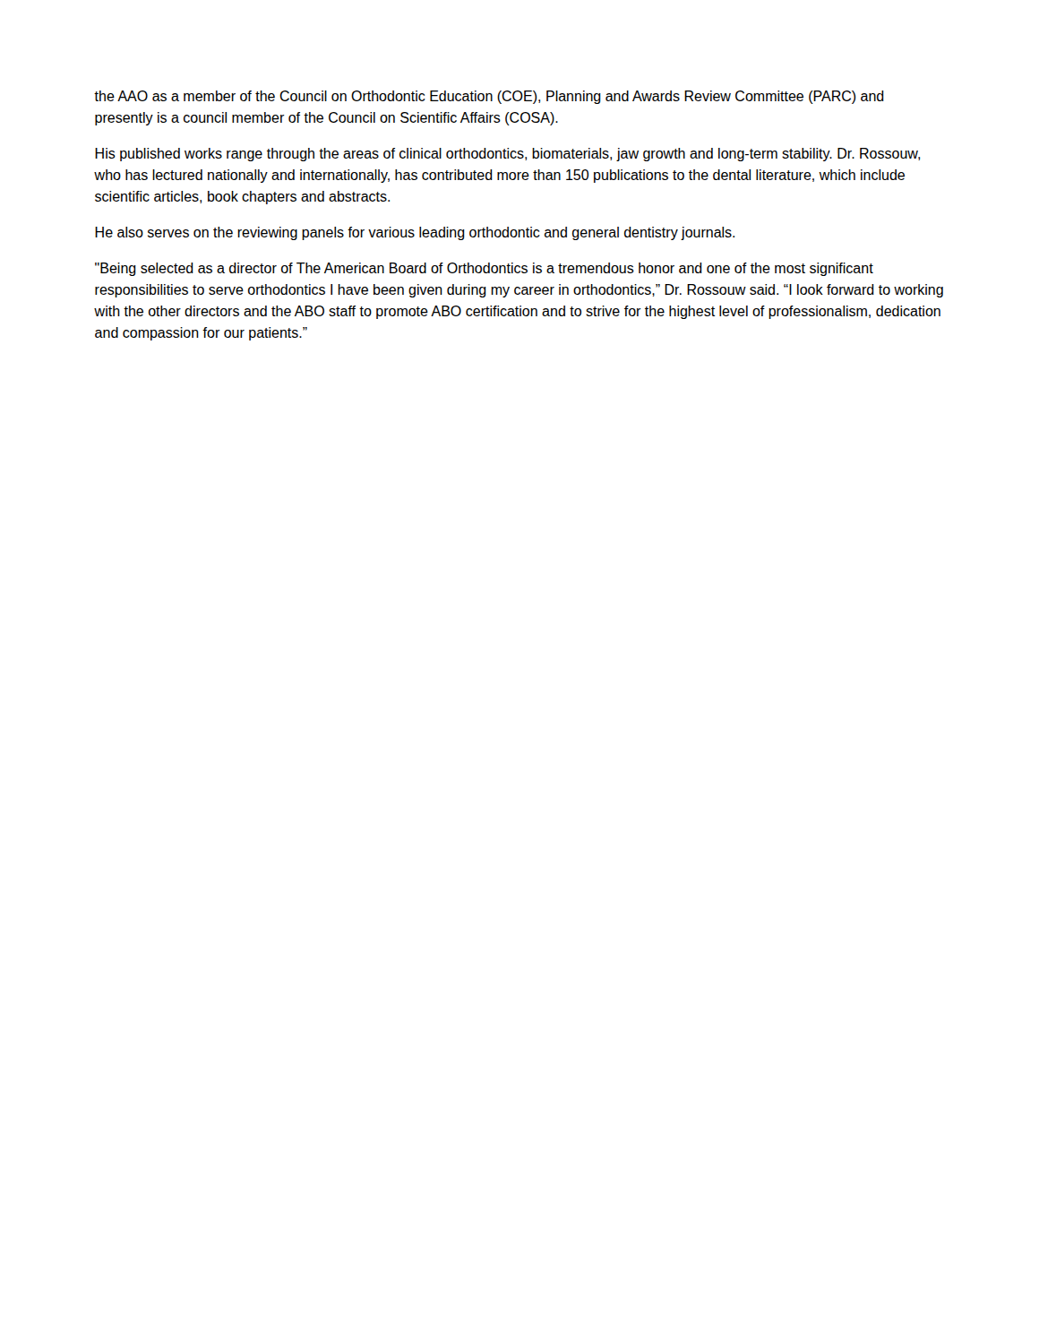the AAO as a member of the Council on Orthodontic Education (COE), Planning and Awards Review Committee (PARC) and presently is a council member of the Council on Scientific Affairs (COSA).
His published works range through the areas of clinical orthodontics, biomaterials, jaw growth and long-term stability. Dr. Rossouw, who has lectured nationally and internationally, has contributed more than 150 publications to the dental literature, which include scientific articles, book chapters and abstracts.
He also serves on the reviewing panels for various leading orthodontic and general dentistry journals.
"Being selected as a director of The American Board of Orthodontics is a tremendous honor and one of the most significant responsibilities to serve orthodontics I have been given during my career in orthodontics,” Dr. Rossouw said. “I look forward to working with the other directors and the ABO staff to promote ABO certification and to strive for the highest level of professionalism, dedication and compassion for our patients.”